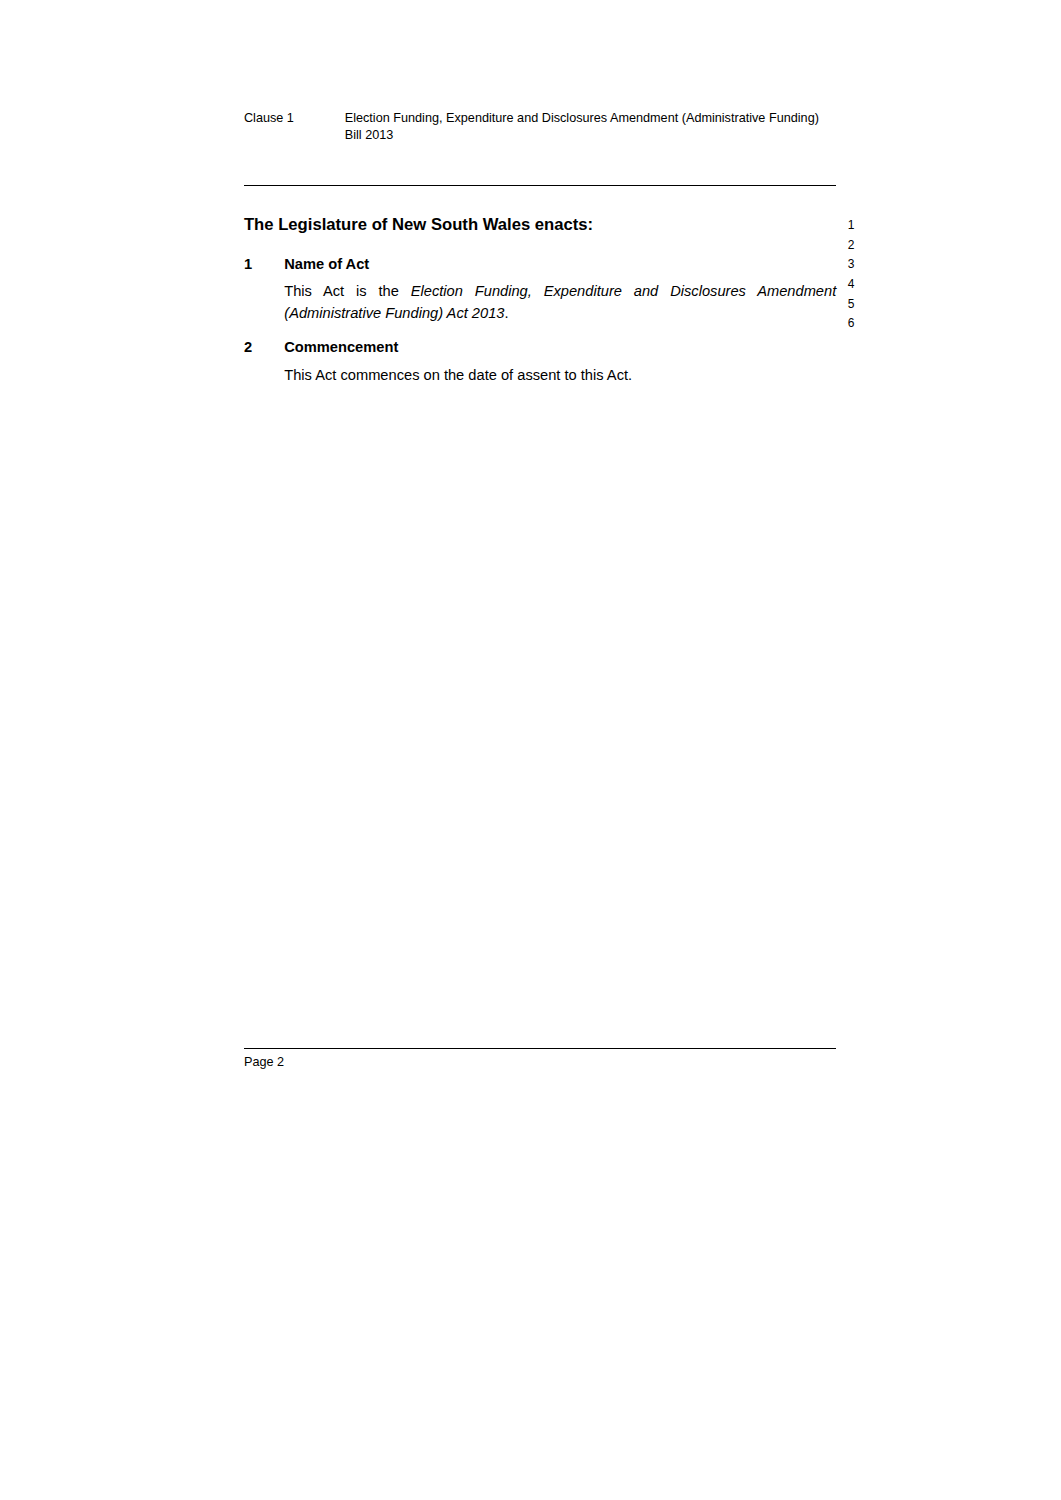Clause 1
Election Funding, Expenditure and Disclosures Amendment (Administrative Funding) Bill 2013
1
2
3
4
5
6
The Legislature of New South Wales enacts:
1
Name of Act
This Act is the Election Funding, Expenditure and Disclosures Amendment (Administrative Funding) Act 2013.
2
Commencement
This Act commences on the date of assent to this Act.
Page 2